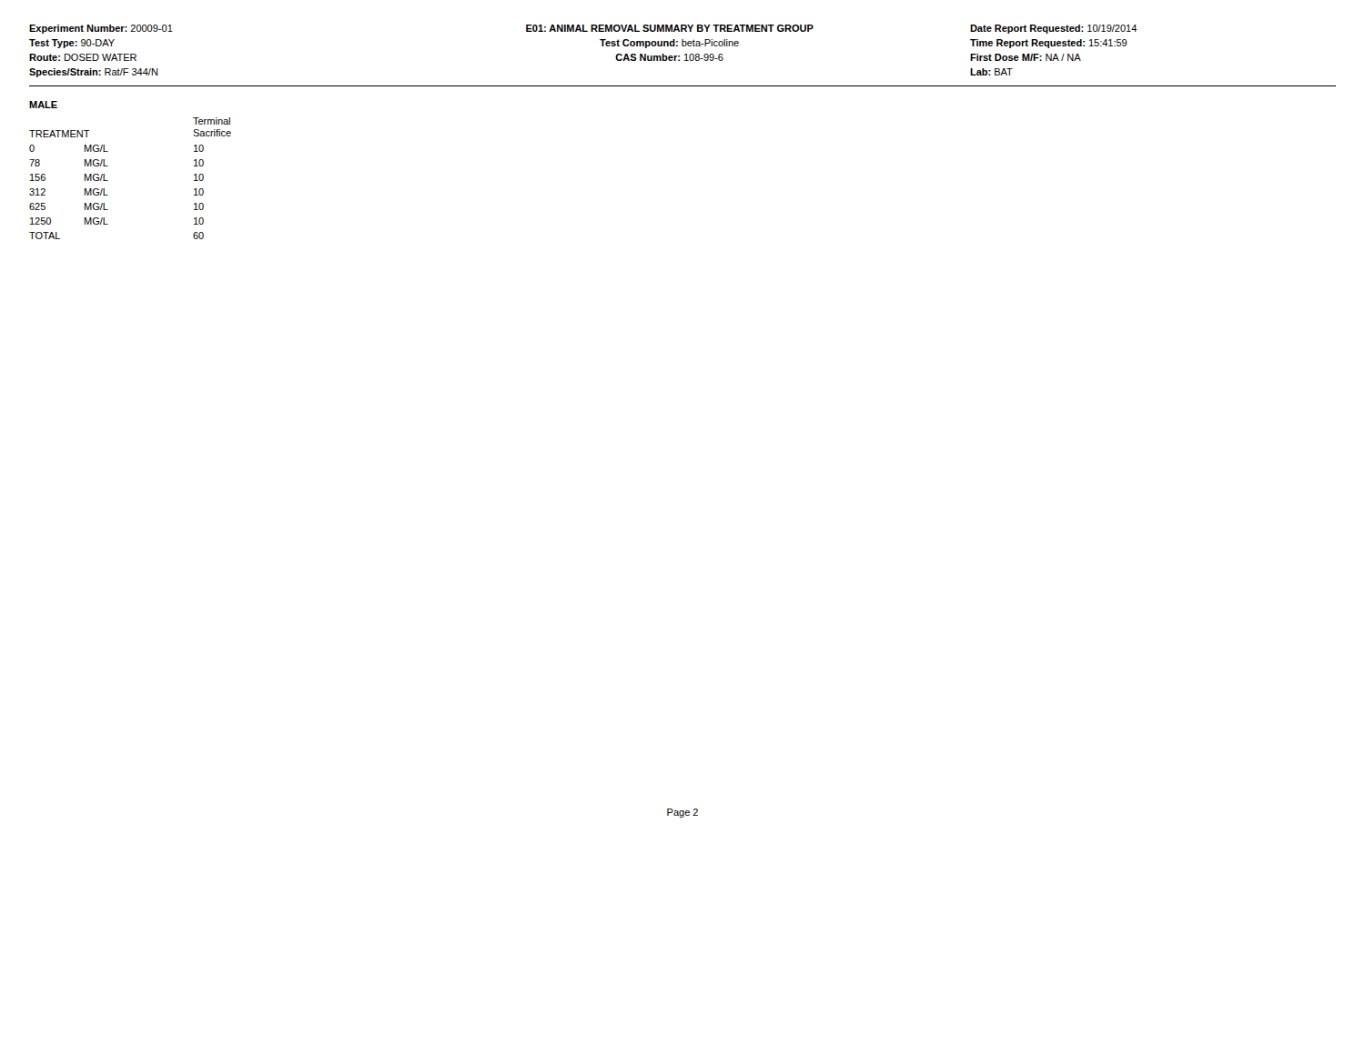| Experiment Number: 20009-01 | E01: ANIMAL REMOVAL SUMMARY BY TREATMENT GROUP | Date Report Requested: 10/19/2014 |
| Test Type: 90-DAY | Test Compound: beta-Picoline | Time Report Requested: 15:41:59 |
| Route: DOSED WATER | CAS Number: 108-99-6 | First Dose M/F: NA / NA |
| Species/Strain: Rat/F 344/N | | Lab: BAT |
MALE
| TREATMENT | | Terminal Sacrifice | |
| --- | --- | --- | --- |
| 0 | MG/L | 10 | |
| 78 | MG/L | 10 | |
| 156 | MG/L | 10 | |
| 312 | MG/L | 10 | |
| 625 | MG/L | 10 | |
| 1250 | MG/L | 10 | |
| TOTAL | 60 | |
Page 2